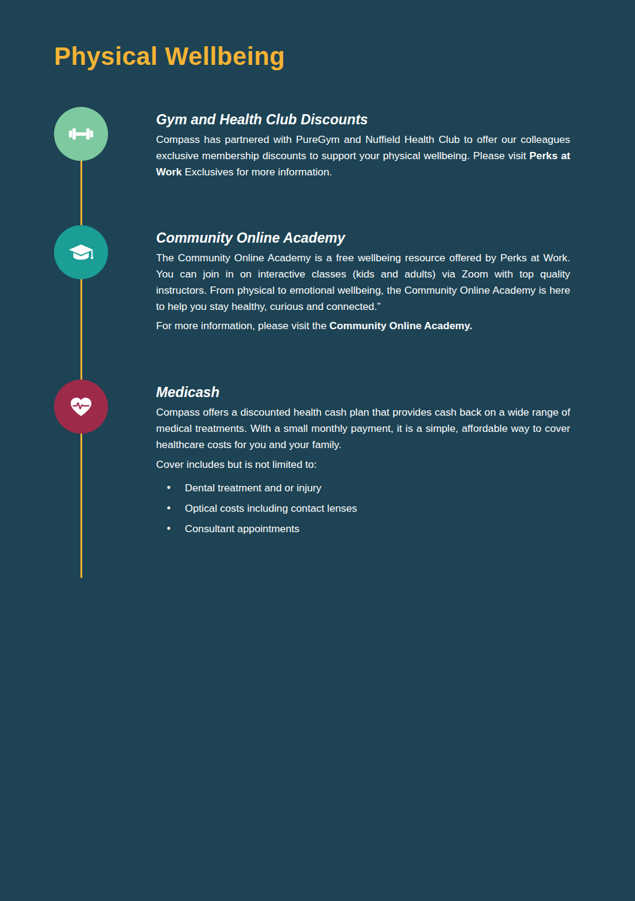Physical Wellbeing
Gym and Health Club Discounts
Compass has partnered with PureGym and Nuffield Health Club to offer our colleagues exclusive membership discounts to support your physical wellbeing. Please visit Perks at Work Exclusives for more information.
Community Online Academy
The Community Online Academy is a free wellbeing resource offered by Perks at Work. You can join in on interactive classes (kids and adults) via Zoom with top quality instructors. From physical to emotional wellbeing, the Community Online Academy is here to help you stay healthy, curious and connected.”
For more information, please visit the Community Online Academy.
Medicash
Compass offers a discounted health cash plan that provides cash back on a wide range of medical treatments. With a small monthly payment, it is a simple, affordable way to cover healthcare costs for you and your family.
Cover includes but is not limited to:
Dental treatment and or injury
Optical costs including contact lenses
Consultant appointments